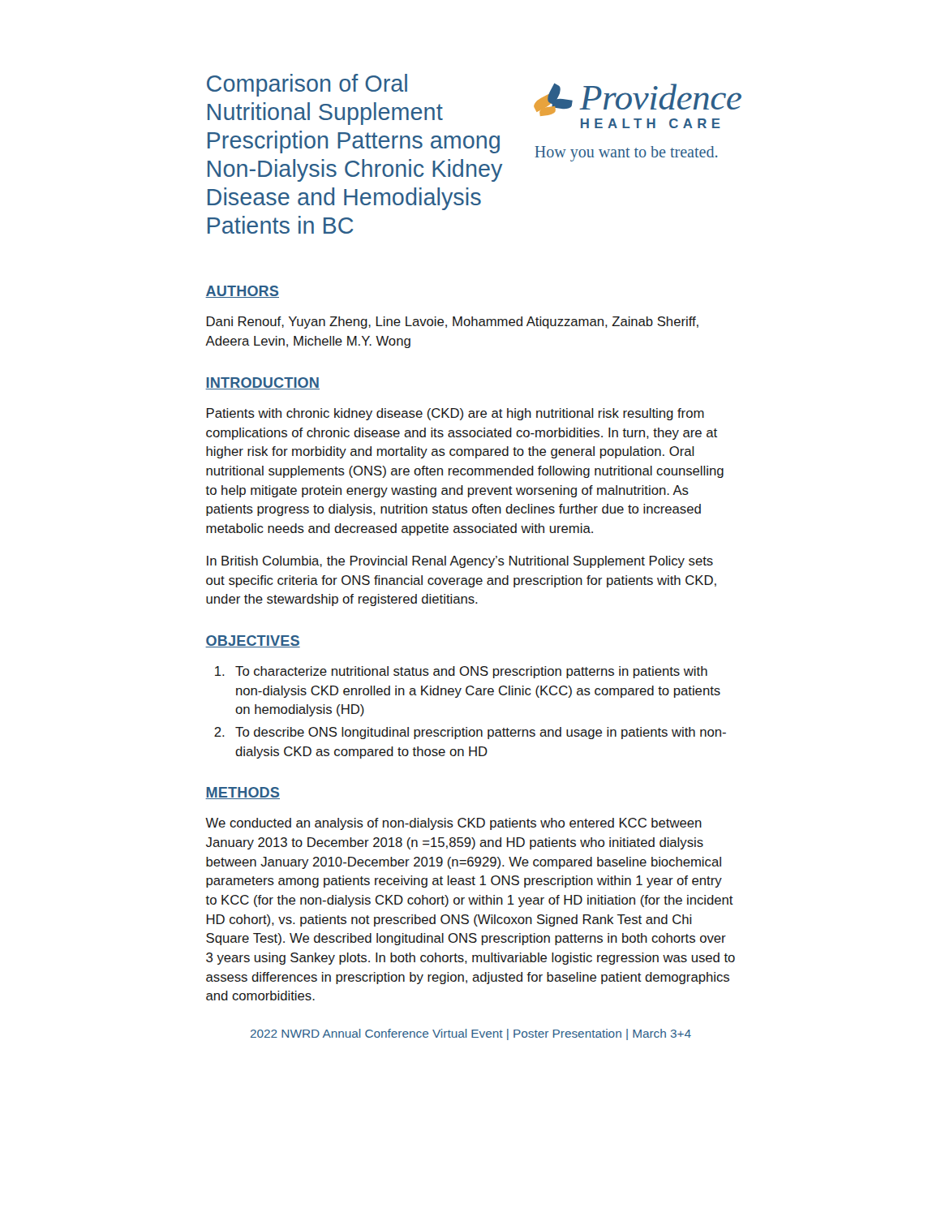Comparison of Oral Nutritional Supplement Prescription Patterns among Non-Dialysis Chronic Kidney Disease and Hemodialysis Patients in BC
Providence
HEALTH CARE
How you want to be treated.
AUTHORS
Dani Renouf, Yuyan Zheng, Line Lavoie, Mohammed Atiquzzaman, Zainab Sheriff, Adeera Levin, Michelle M.Y. Wong
INTRODUCTION
Patients with chronic kidney disease (CKD) are at high nutritional risk resulting from complications of chronic disease and its associated co-morbidities. In turn, they are at higher risk for morbidity and mortality as compared to the general population. Oral nutritional supplements (ONS) are often recommended following nutritional counselling to help mitigate protein energy wasting and prevent worsening of malnutrition. As patients progress to dialysis, nutrition status often declines further due to increased metabolic needs and decreased appetite associated with uremia.
In British Columbia, the Provincial Renal Agency’s Nutritional Supplement Policy sets out specific criteria for ONS financial coverage and prescription for patients with CKD, under the stewardship of registered dietitians.
OBJECTIVES
To characterize nutritional status and ONS prescription patterns in patients with non-dialysis CKD enrolled in a Kidney Care Clinic (KCC) as compared to patients on hemodialysis (HD)
To describe ONS longitudinal prescription patterns and usage in patients with non-dialysis CKD as compared to those on HD
METHODS
We conducted an analysis of non-dialysis CKD patients who entered KCC between January 2013 to December 2018 (n =15,859) and HD patients who initiated dialysis between January 2010-December 2019 (n=6929). We compared baseline biochemical parameters among patients receiving at least 1 ONS prescription within 1 year of entry to KCC (for the non-dialysis CKD cohort) or within 1 year of HD initiation (for the incident HD cohort), vs. patients not prescribed ONS (Wilcoxon Signed Rank Test and Chi Square Test). We described longitudinal ONS prescription patterns in both cohorts over 3 years using Sankey plots. In both cohorts, multivariable logistic regression was used to assess differences in prescription by region, adjusted for baseline patient demographics and comorbidities.
2022 NWRD Annual Conference Virtual Event | Poster Presentation | March 3+4